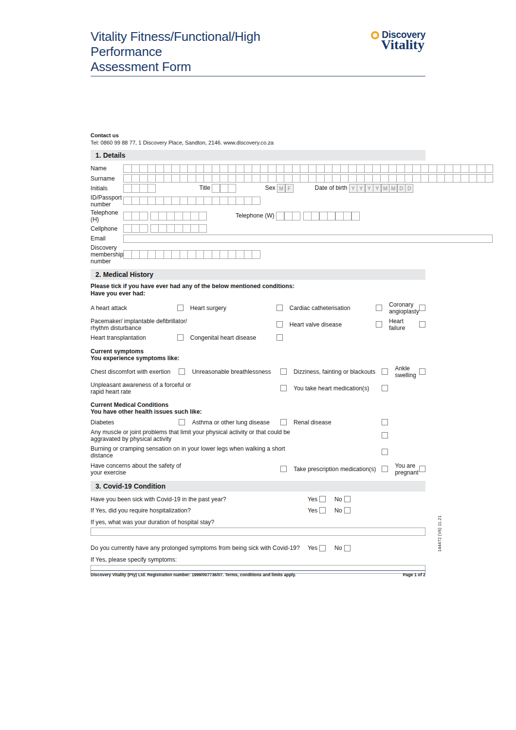Vitality Fitness/Functional/High Performance
Assessment Form
Discovery
Vitality
Contact us
Tel: 0860 99 88 77, 1 Discovery Place, Sandton, 2146. www.discovery.co.za
1. Details
| Name | |
| Surname | |
| Initials | Title Sex M F Date of birth Y Y Y Y M M D D |
| ID/Passport number | |
| Telephone (H) | Telephone (W) |
| Cellphone | |
| Email | |
| Discovery membership number | |
2. Medical History
Please tick if you have ever had any of the below mentioned conditions:
Have you ever had:
| A heart attack | | | Heart surgery | | | Cardiac catheterisation | | | Coronary angioplasty | |
| Pacemaker/ implantable defibrillator/ rhythm disturbance | | | | Heart valve disease | | | Heart failure | |
| Heart transplantation | | | Congenital heart disease | | | | | | | |
Current symptoms
You experience symptoms like:
| Chest discomfort with exertion | | | Unreasonable breathlessness | | | Dizziness, fainting or blackouts | | | Ankle swelling | |
| Unpleasant awareness of a forceful or rapid heart rate | | | | You take heart medication(s) | | | | |
Current Medical Conditions
You have other health issues such like:
| Diabetes | | | Asthma or other lung disease | | | Renal disease | | | | |
| Any muscle or joint problems that limit your physical activity or that could be aggravated by physical activity | | | | | |
| Burning or cramping sensation on in your lower legs when walking a short distance | | | | | |
| Have concerns about the safety of your exercise | | | | Take prescription medication(s) | | | You are pregnant | |
3. Covid-19 Condition
Have you been sick with Covid-19 in the past year?
Yes
No
If Yes, did you require hospitalization?
Yes
No
If yes, what was your duration of hospital stay?
Do you currently have any prolonged symptoms from being sick with Covid-19?
Yes
No
If Yes, please specify symptoms:
144472 (V6) 11.21
Discovery Vitality (Pty) Ltd. Registration number: 1999/007736/07. Terms, conditions and limits apply.
Page 1 of 2